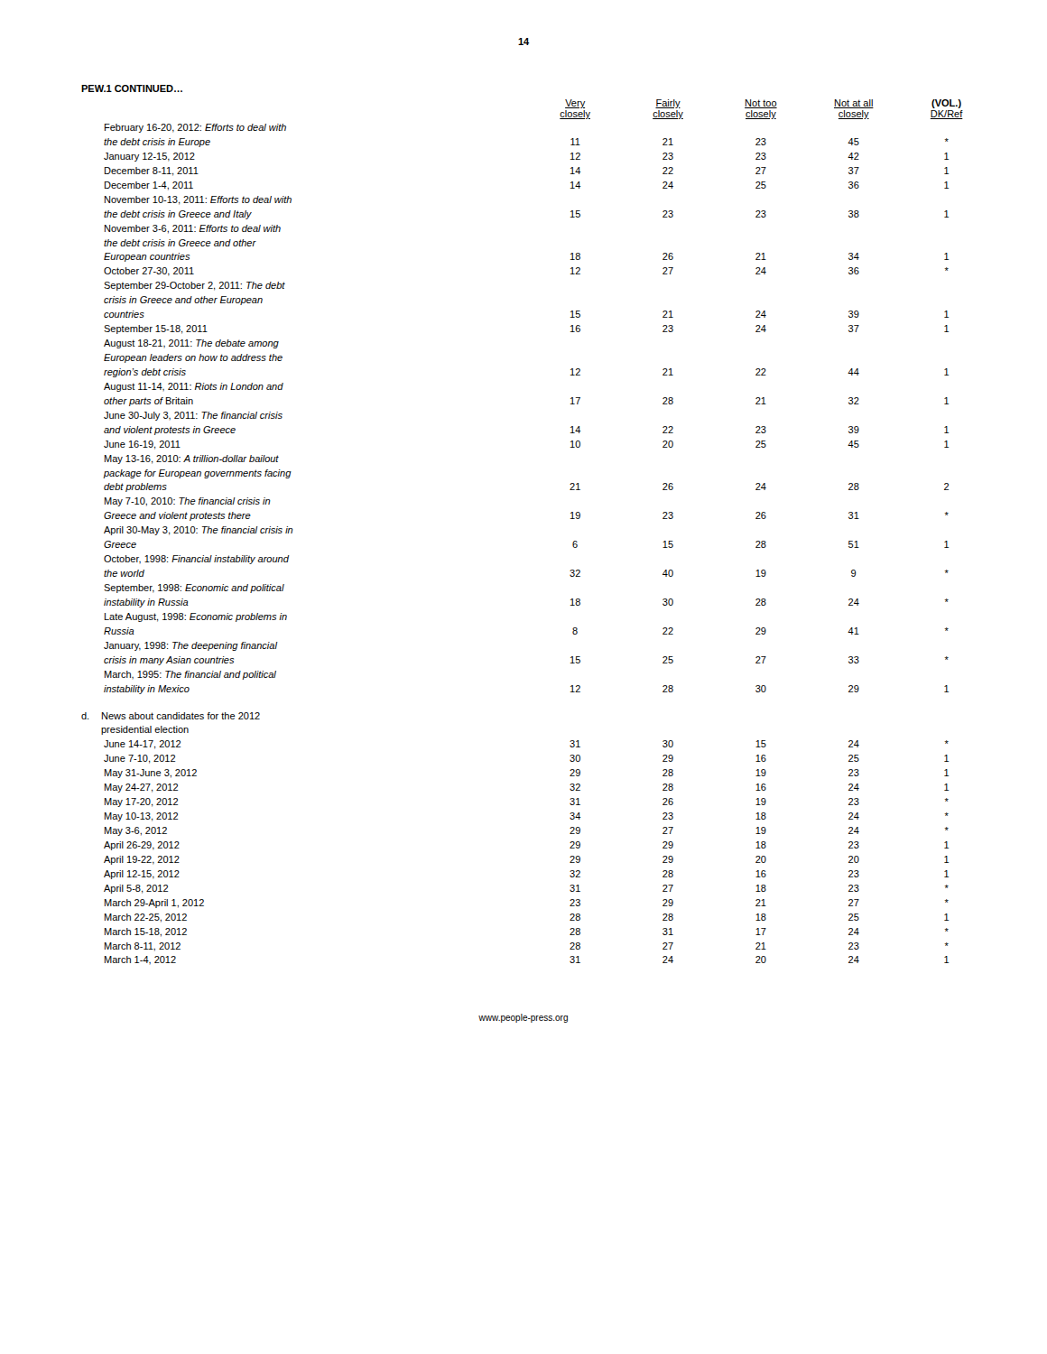14
PEW.1 CONTINUED…
| | Very closely | Fairly closely | Not too closely | Not at all closely | (VOL.) DK/Ref |
| --- | --- | --- | --- | --- | --- |
| February 16-20, 2012: Efforts to deal with the debt crisis in Europe | 11 | 21 | 23 | 45 | * |
| January 12-15, 2012 | 12 | 23 | 23 | 42 | 1 |
| December 8-11, 2011 | 14 | 22 | 27 | 37 | 1 |
| December 1-4, 2011 | 14 | 24 | 25 | 36 | 1 |
| November 10-13, 2011: Efforts to deal with the debt crisis in Greece and Italy | 15 | 23 | 23 | 38 | 1 |
| November 3-6, 2011: Efforts to deal with the debt crisis in Greece and other European countries | 18 | 26 | 21 | 34 | 1 |
| October 27-30, 2011 | 12 | 27 | 24 | 36 | * |
| September 29-October 2, 2011: The debt crisis in Greece and other European countries | 15 | 21 | 24 | 39 | 1 |
| September 15-18, 2011 | 16 | 23 | 24 | 37 | 1 |
| August 18-21, 2011: The debate among European leaders on how to address the region’s debt crisis | 12 | 21 | 22 | 44 | 1 |
| August 11-14, 2011: Riots in London and other parts of Britain | 17 | 28 | 21 | 32 | 1 |
| June 30-July 3, 2011: The financial crisis and violent protests in Greece | 14 | 22 | 23 | 39 | 1 |
| June 16-19, 2011 | 10 | 20 | 25 | 45 | 1 |
| May 13-16, 2010: A trillion-dollar bailout package for European governments facing debt problems | 21 | 26 | 24 | 28 | 2 |
| May 7-10, 2010: The financial crisis in Greece and violent protests there | 19 | 23 | 26 | 31 | * |
| April 30-May 3, 2010: The financial crisis in Greece | 6 | 15 | 28 | 51 | 1 |
| October, 1998: Financial instability around the world | 32 | 40 | 19 | 9 | * |
| September, 1998: Economic and political instability in Russia | 18 | 30 | 28 | 24 | * |
| Late August, 1998: Economic problems in Russia | 8 | 22 | 29 | 41 | * |
| January, 1998: The deepening financial crisis in many Asian countries | 15 | 25 | 27 | 33 | * |
| March, 1995: The financial and political instability in Mexico | 12 | 28 | 30 | 29 | 1 |
| / d. / News about candidates for the 2012 presidential election / |
| June 14-17, 2012 | 31 | 30 | 15 | 24 | * |
| June 7-10, 2012 | 30 | 29 | 16 | 25 | 1 |
| May 31-June 3, 2012 | 29 | 28 | 19 | 23 | 1 |
| May 24-27, 2012 | 32 | 28 | 16 | 24 | 1 |
| May 17-20, 2012 | 31 | 26 | 19 | 23 | * |
| May 10-13, 2012 | 34 | 23 | 18 | 24 | * |
| May 3-6, 2012 | 29 | 27 | 19 | 24 | * |
| April 26-29, 2012 | 29 | 29 | 18 | 23 | 1 |
| April 19-22, 2012 | 29 | 29 | 20 | 20 | 1 |
| April 12-15, 2012 | 32 | 28 | 16 | 23 | 1 |
| April 5-8, 2012 | 31 | 27 | 18 | 23 | * |
| March 29-April 1, 2012 | 23 | 29 | 21 | 27 | * |
| March 22-25, 2012 | 28 | 28 | 18 | 25 | 1 |
| March 15-18, 2012 | 28 | 31 | 17 | 24 | * |
| March 8-11, 2012 | 28 | 27 | 21 | 23 | * |
| March 1-4, 2012 | 31 | 24 | 20 | 24 | 1 |
www.people-press.org